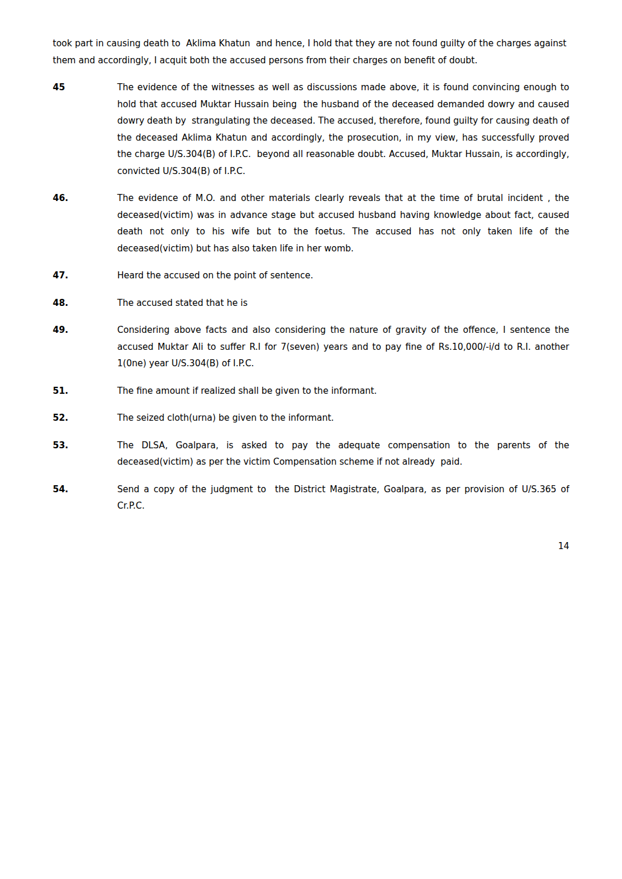took part in causing death to Aklima Khatun and hence, I hold that they are not found guilty of the charges against them and accordingly, I acquit both the accused persons from their charges on benefit of doubt.
45
The evidence of the witnesses as well as discussions made above, it is found convincing enough to hold that accused Muktar Hussain being the husband of the deceased demanded dowry and caused dowry death by strangulating the deceased. The accused, therefore, found guilty for causing death of the deceased Aklima Khatun and accordingly, the prosecution, in my view, has successfully proved the charge U/S.304(B) of I.P.C. beyond all reasonable doubt. Accused, Muktar Hussain, is accordingly, convicted U/S.304(B) of I.P.C.
46.
The evidence of M.O. and other materials clearly reveals that at the time of brutal incident , the deceased(victim) was in advance stage but accused husband having knowledge about fact, caused death not only to his wife but to the foetus. The accused has not only taken life of the deceased(victim) but has also taken life in her womb.
47.
Heard the accused on the point of sentence.
48.
The accused stated that he is
49.
Considering above facts and also considering the nature of gravity of the offence, I sentence the accused Muktar Ali to suffer R.I for 7(seven) years and to pay fine of Rs.10,000/-i/d to R.I. another 1(0ne) year U/S.304(B) of I.P.C.
51.
The fine amount if realized shall be given to the informant.
52.
The seized cloth(urna) be given to the informant.
53.
The DLSA, Goalpara, is asked to pay the adequate compensation to the parents of the deceased(victim) as per the victim Compensation scheme if not already paid.
54.
Send a copy of the judgment to the District Magistrate, Goalpara, as per provision of U/S.365 of Cr.P.C.
14